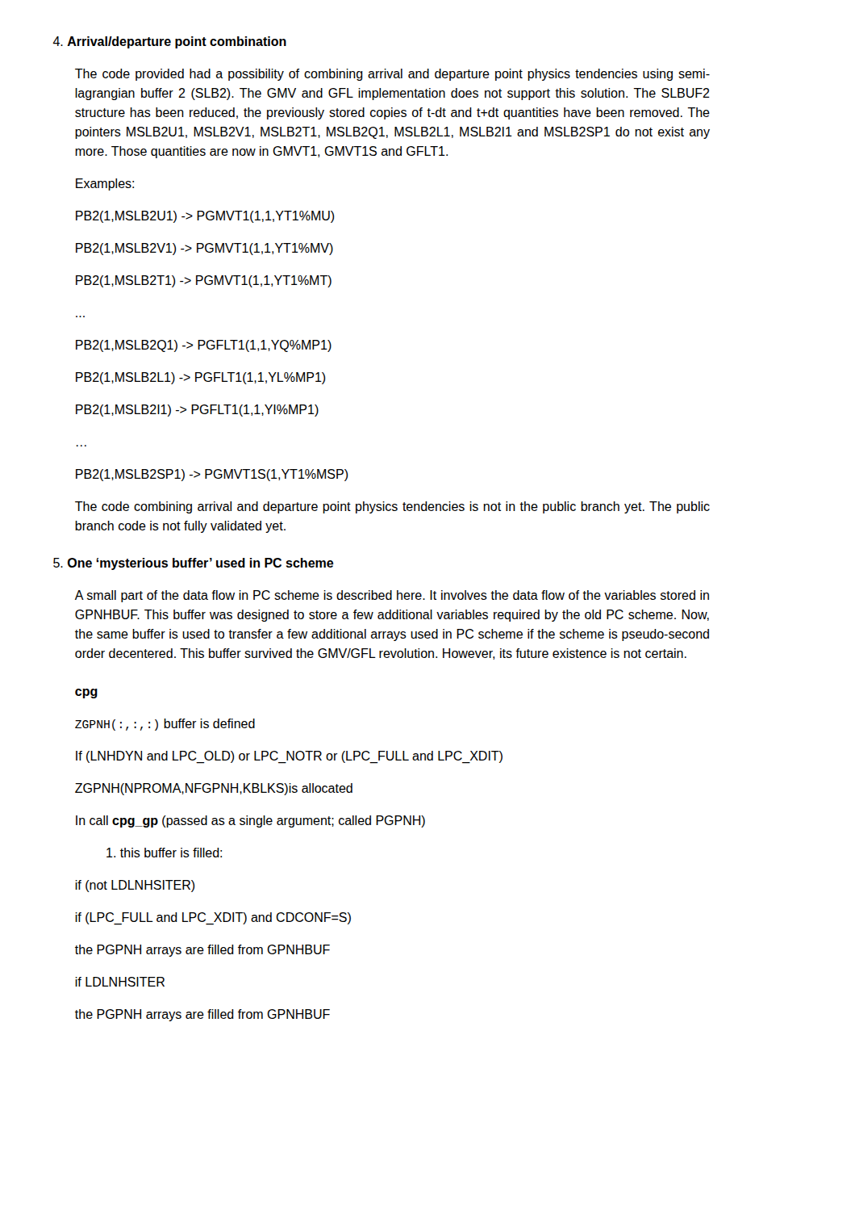Arrival/departure point combination
The code provided had a possibility of combining arrival and departure point physics tendencies using semi-lagrangian buffer 2 (SLB2). The GMV and GFL implementation does not support this solution. The SLBUF2 structure has been reduced, the previously stored copies of t-dt and t+dt quantities have been removed. The pointers MSLB2U1, MSLB2V1, MSLB2T1, MSLB2Q1, MSLB2L1, MSLB2I1 and MSLB2SP1 do not exist any more. Those quantities are now in GMVT1, GMVT1S and GFLT1.
Examples:
PB2(1,MSLB2U1) -> PGMVT1(1,1,YT1%MU)
PB2(1,MSLB2V1) -> PGMVT1(1,1,YT1%MV)
PB2(1,MSLB2T1) -> PGMVT1(1,1,YT1%MT)
...
PB2(1,MSLB2Q1) -> PGFLT1(1,1,YQ%MP1)
PB2(1,MSLB2L1) -> PGFLT1(1,1,YL%MP1)
PB2(1,MSLB2I1) -> PGFLT1(1,1,YI%MP1)
…
PB2(1,MSLB2SP1) -> PGMVT1S(1,YT1%MSP)
The code combining arrival and departure point physics tendencies is not in the public branch yet. The public branch code is not fully validated yet.
One ‘mysterious buffer’ used in PC scheme
A small part of the data flow in PC scheme is described here. It involves the data flow of the variables stored in GPNHBUF. This buffer was designed to store a few additional variables required by the old PC scheme. Now, the same buffer is used to transfer a few additional arrays used in PC scheme if the scheme is pseudo-second order decentered. This buffer survived the GMV/GFL revolution. However, its future existence is not certain.
cpg
ZGPNH(:,:,:) buffer is defined
If (LNHDYN and LPC_OLD) or LPC_NOTR or (LPC_FULL and LPC_XDIT)
ZGPNH(NPROMA,NFGPNH,KBLKS)is allocated
In call cpg_gp (passed as a single argument; called PGPNH)
this buffer is filled:
if (not LDLNHSITER)
if (LPC_FULL and LPC_XDIT) and CDCONF=S)
the PGPNH arrays are filled from GPNHBUF
if LDLNHSITER
the PGPNH arrays are filled from GPNHBUF